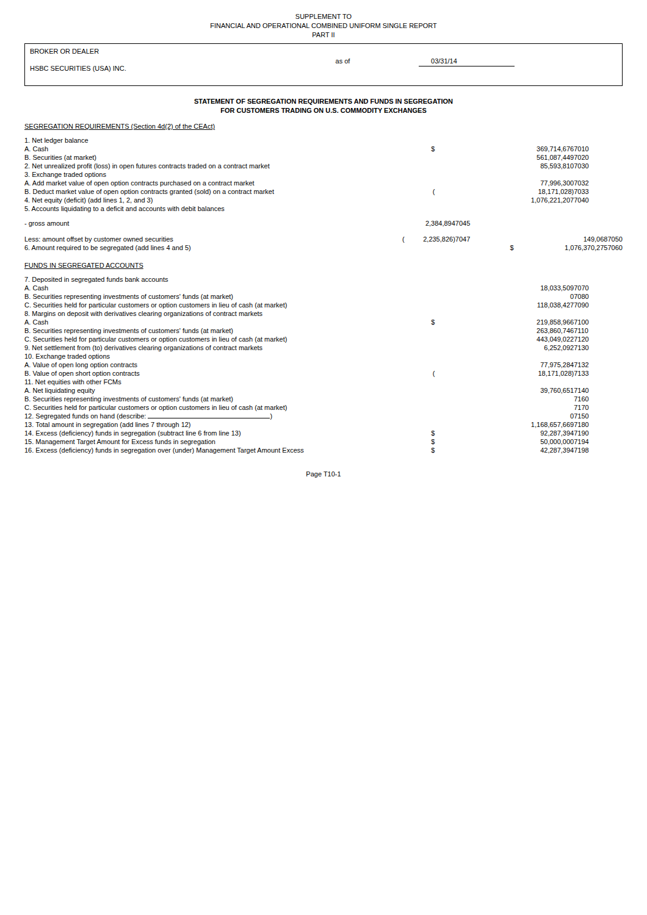SUPPLEMENT TO
FINANCIAL AND OPERATIONAL COMBINED UNIFORM SINGLE REPORT
PART II
BROKER OR DEALER
as of
03/31/14
HSBC SECURITIES (USA) INC.
STATEMENT OF SEGREGATION REQUIREMENTS AND FUNDS IN SEGREGATION
FOR CUSTOMERS TRADING ON U.S. COMMODITY EXCHANGES
SEGREGATION REQUIREMENTS (Section 4d(2) of the CEAct)
| 1. Net ledger balance | | | |
| A. Cash | $ | 369,714,676 | 7010 |
| B. Securities (at market) | | 561,087,449 | 7020 |
| 2. Net unrealized profit (loss) in open futures contracts traded on a contract market | | 85,593,810 | 7030 |
| 3. Exchange traded options | | | |
| A. Add market value of open option contracts purchased on a contract market | | 77,996,300 | 7032 |
| B. Deduct market value of open option contracts granted (sold) on a contract market | ( | 18,171,028) | 7033 |
| 4. Net equity (deficit) (add lines 1, 2, and 3) | | 1,076,221,207 | 7040 |
| 5. Accounts liquidating to a deficit and accounts with debit balances | | | |
| - gross amount | 2,384,894 | 7045 | | | |
| Less: amount offset by customer owned securities | ( 2,235,826) | 7047 | | 149,068 | 7050 |
| 6. Amount required to be segregated (add lines 4 and 5) | | | $ | 1,076,370,275 | 7060 |
FUNDS IN SEGREGATED ACCOUNTS
| 7. Deposited in segregated funds bank accounts | | | |
| A. Cash | | 18,033,509 | 7070 |
| B. Securities representing investments of customers' funds (at market) | | 0 | 7080 |
| C. Securities held for particular customers or option customers in lieu of cash (at market) | | 118,038,427 | 7090 |
| 8. Margins on deposit with derivatives clearing organizations of contract markets | | | |
| A. Cash | $ | 219,858,966 | 7100 |
| B. Securities representing investments of customers' funds (at market) | | 263,860,746 | 7110 |
| C. Securities held for particular customers or option customers in lieu of cash (at market) | | 443,049,022 | 7120 |
| 9. Net settlement from (to) derivatives clearing organizations of contract markets | | 6,252,092 | 7130 |
| 10. Exchange traded options | | | |
| A. Value of open long option contracts | | 77,975,284 | 7132 |
| B. Value of open short option contracts | ( | 18,171,028) | 7133 |
| 11. Net equities with other FCMs | | | |
| A. Net liquidating equity | | 39,760,651 | 7140 |
| B. Securities representing investments of customers' funds (at market) | | | 7160 |
| C. Securities held for particular customers or option customers in lieu of cash (at market) | | | 7170 |
| 12. Segregated funds on hand (describe: ) | | 0 | 7150 |
| 13. Total amount in segregation (add lines 7 through 12) | | 1,168,657,669 | 7180 |
| 14. Excess (deficiency) funds in segregation (subtract line 6 from line 13) | $ | 92,287,394 | 7190 |
| 15. Management Target Amount for Excess funds in segregation | $ | 50,000,000 | 7194 |
| 16. Excess (deficiency) funds in segregation over (under) Management Target Amount Excess | $ | 42,287,394 | 7198 |
Page T10-1